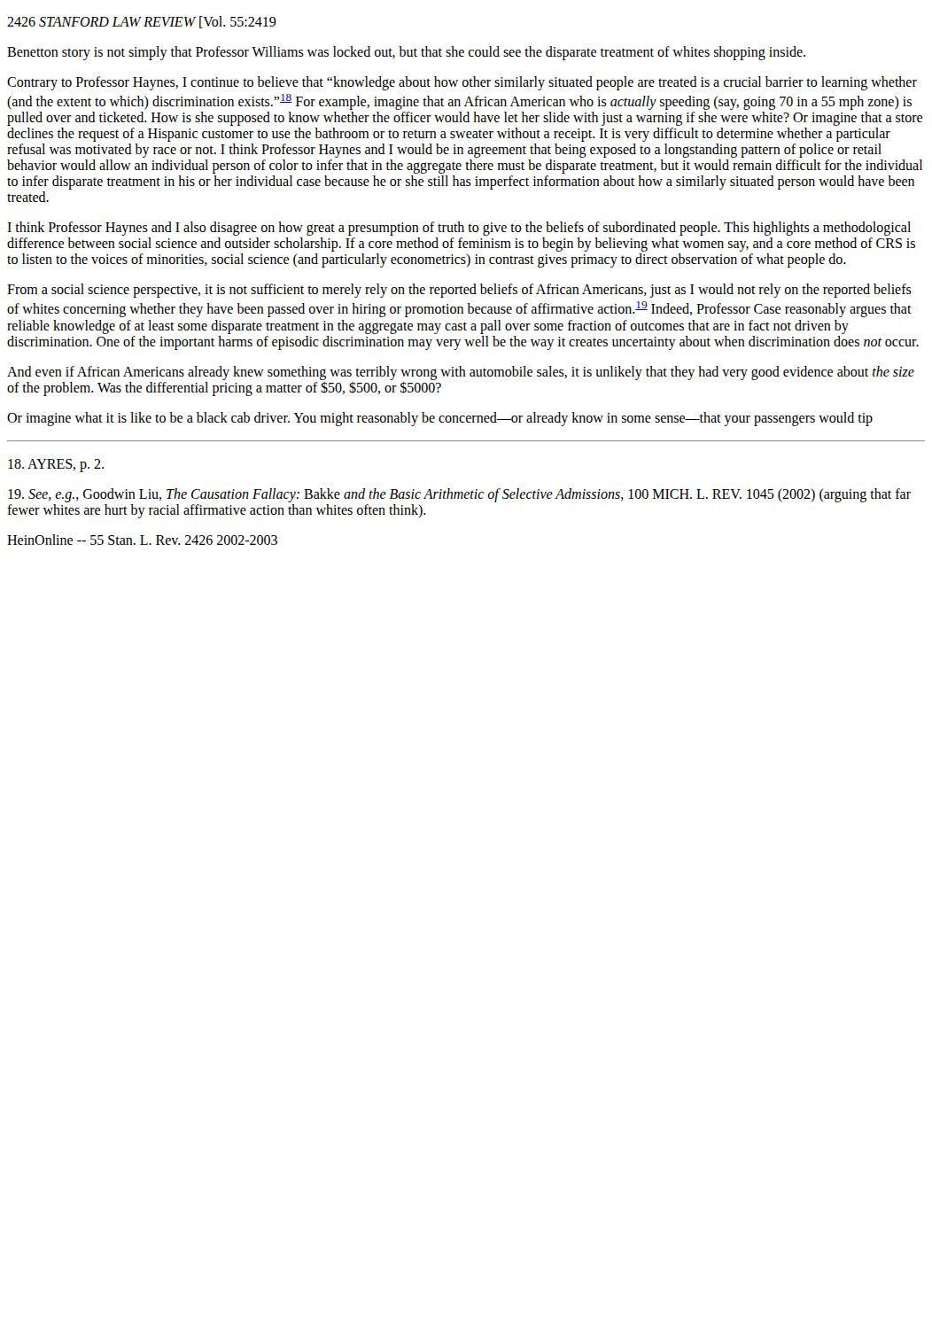2426 STANFORD LAW REVIEW [Vol. 55:2419
Benetton story is not simply that Professor Williams was locked out, but that she could see the disparate treatment of whites shopping inside.
Contrary to Professor Haynes, I continue to believe that “knowledge about how other similarly situated people are treated is a crucial barrier to learning whether (and the extent to which) discrimination exists.”18 For example, imagine that an African American who is actually speeding (say, going 70 in a 55 mph zone) is pulled over and ticketed. How is she supposed to know whether the officer would have let her slide with just a warning if she were white? Or imagine that a store declines the request of a Hispanic customer to use the bathroom or to return a sweater without a receipt. It is very difficult to determine whether a particular refusal was motivated by race or not. I think Professor Haynes and I would be in agreement that being exposed to a longstanding pattern of police or retail behavior would allow an individual person of color to infer that in the aggregate there must be disparate treatment, but it would remain difficult for the individual to infer disparate treatment in his or her individual case because he or she still has imperfect information about how a similarly situated person would have been treated.
I think Professor Haynes and I also disagree on how great a presumption of truth to give to the beliefs of subordinated people. This highlights a methodological difference between social science and outsider scholarship. If a core method of feminism is to begin by believing what women say, and a core method of CRS is to listen to the voices of minorities, social science (and particularly econometrics) in contrast gives primacy to direct observation of what people do.
From a social science perspective, it is not sufficient to merely rely on the reported beliefs of African Americans, just as I would not rely on the reported beliefs of whites concerning whether they have been passed over in hiring or promotion because of affirmative action.19 Indeed, Professor Case reasonably argues that reliable knowledge of at least some disparate treatment in the aggregate may cast a pall over some fraction of outcomes that are in fact not driven by discrimination. One of the important harms of episodic discrimination may very well be the way it creates uncertainty about when discrimination does not occur.
And even if African Americans already knew something was terribly wrong with automobile sales, it is unlikely that they had very good evidence about the size of the problem. Was the differential pricing a matter of $50, $500, or $5000?
Or imagine what it is like to be a black cab driver. You might reasonably be concerned—or already know in some sense—that your passengers would tip
18. AYRES, p. 2.
19. See, e.g., Goodwin Liu, The Causation Fallacy: Bakke and the Basic Arithmetic of Selective Admissions, 100 MICH. L. REV. 1045 (2002) (arguing that far fewer whites are hurt by racial affirmative action than whites often think).
HeinOnline -- 55 Stan. L. Rev. 2426 2002-2003